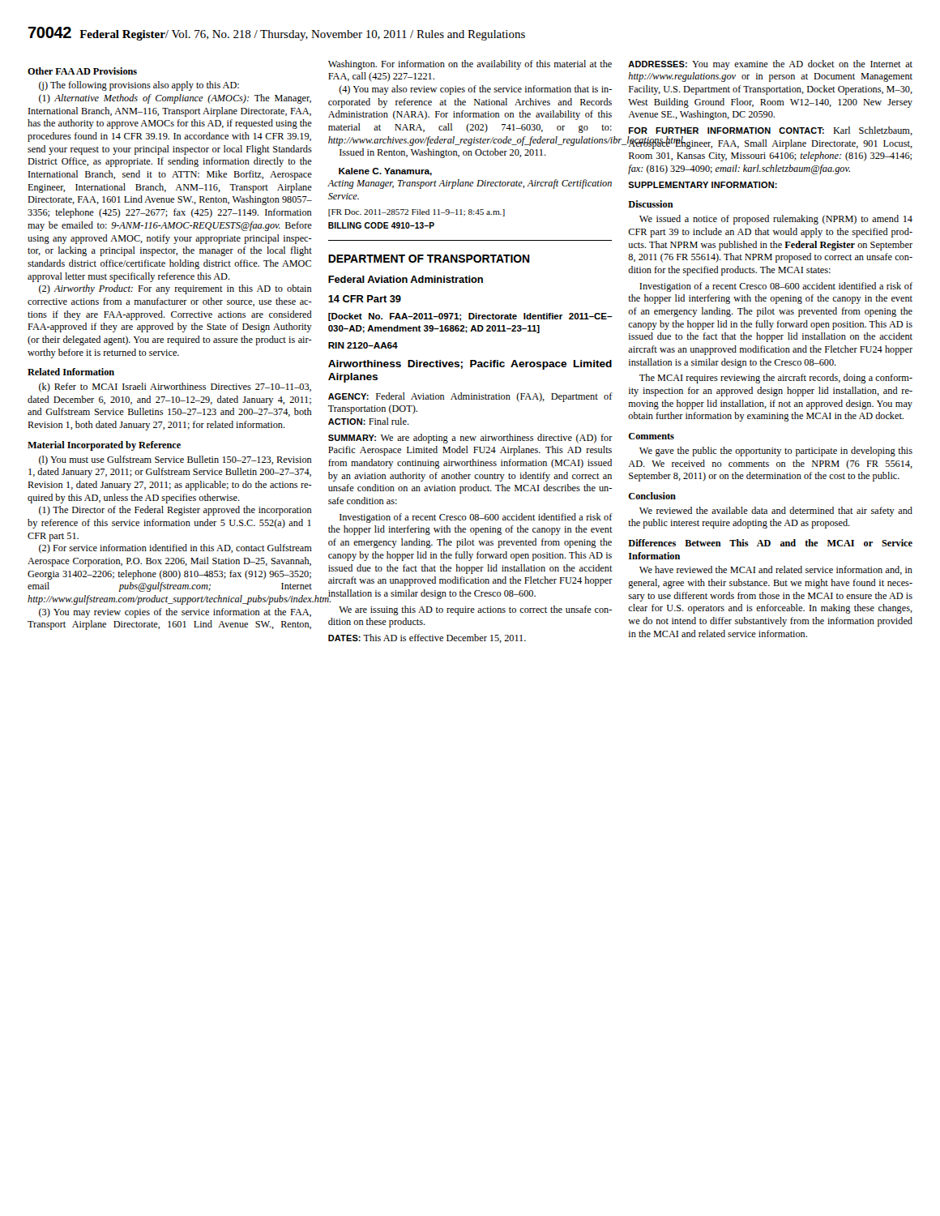70042 Federal Register/ Vol. 76, No. 218 / Thursday, November 10, 2011 / Rules and Regulations
Other FAA AD Provisions
(j) The following provisions also apply to this AD:
(1) Alternative Methods of Compliance (AMOCs): The Manager, International Branch, ANM–116, Transport Airplane Directorate, FAA, has the authority to approve AMOCs for this AD, if requested using the procedures found in 14 CFR 39.19. In accordance with 14 CFR 39.19, send your request to your principal inspector or local Flight Standards District Office, as appropriate. If sending information directly to the International Branch, send it to ATTN: Mike Borfitz, Aerospace Engineer, International Branch, ANM–116, Transport Airplane Directorate, FAA, 1601 Lind Avenue SW., Renton, Washington 98057–3356; telephone (425) 227–2677; fax (425) 227–1149. Information may be emailed to: 9-ANM-116-AMOC-REQUESTS@faa.gov. Before using any approved AMOC, notify your appropriate principal inspector, or lacking a principal inspector, the manager of the local flight standards district office/certificate holding district office. The AMOC approval letter must specifically reference this AD.
(2) Airworthy Product: For any requirement in this AD to obtain corrective actions from a manufacturer or other source, use these actions if they are FAA-approved. Corrective actions are considered FAA-approved if they are approved by the State of Design Authority (or their delegated agent). You are required to assure the product is airworthy before it is returned to service.
Related Information
(k) Refer to MCAI Israeli Airworthiness Directives 27–10–11–03, dated December 6, 2010, and 27–10–12–29, dated January 4, 2011; and Gulfstream Service Bulletins 150–27–123 and 200–27–374, both Revision 1, both dated January 27, 2011; for related information.
Material Incorporated by Reference
(l) You must use Gulfstream Service Bulletin 150–27–123, Revision 1, dated January 27, 2011; or Gulfstream Service Bulletin 200–27–374, Revision 1, dated January 27, 2011; as applicable; to do the actions required by this AD, unless the AD specifies otherwise.
(1) The Director of the Federal Register approved the incorporation by reference of this service information under 5 U.S.C. 552(a) and 1 CFR part 51.
(2) For service information identified in this AD, contact Gulfstream Aerospace Corporation, P.O. Box 2206, Mail Station D–25, Savannah, Georgia 31402–2206; telephone (800) 810–4853; fax (912) 965–3520; email pubs@gulfstream.com; Internet http://www.gulfstream.com/product_support/technical_pubs/pubs/index.htm.
(3) You may review copies of the service information at the FAA, Transport Airplane Directorate, 1601 Lind Avenue SW., Renton, Washington. For information on the availability of this material at the FAA, call (425) 227–1221.
(4) You may also review copies of the service information that is incorporated by reference at the National Archives and Records Administration (NARA). For information on the availability of this material at NARA, call (202) 741–6030, or go to: http://www.archives.gov/federal_register/code_of_federal_regulations/ibr_locations.html.
Issued in Renton, Washington, on October 20, 2011.
Kalene C. Yanamura,
Acting Manager, Transport Airplane Directorate, Aircraft Certification Service.
[FR Doc. 2011–28572 Filed 11–9–11; 8:45 a.m.]
BILLING CODE 4910–13–P
DEPARTMENT OF TRANSPORTATION
Federal Aviation Administration
14 CFR Part 39
[Docket No. FAA–2011–0971; Directorate Identifier 2011–CE–030–AD; Amendment 39–16862; AD 2011–23–11]
RIN 2120–AA64
Airworthiness Directives; Pacific Aerospace Limited Airplanes
AGENCY: Federal Aviation Administration (FAA), Department of Transportation (DOT).
ACTION: Final rule.
SUMMARY: We are adopting a new airworthiness directive (AD) for Pacific Aerospace Limited Model FU24 Airplanes. This AD results from mandatory continuing airworthiness information (MCAI) issued by an aviation authority of another country to identify and correct an unsafe condition on an aviation product. The MCAI describes the unsafe condition as:
Investigation of a recent Cresco 08–600 accident identified a risk of the hopper lid interfering with the opening of the canopy in the event of an emergency landing. The pilot was prevented from opening the canopy by the hopper lid in the fully forward open position. This AD is issued due to the fact that the hopper lid installation on the accident aircraft was an unapproved modification and the Fletcher FU24 hopper installation is a similar design to the Cresco 08–600.
We are issuing this AD to require actions to correct the unsafe condition on these products.
DATES: This AD is effective December 15, 2011.
ADDRESSES: You may examine the AD docket on the Internet at http://www.regulations.gov or in person at Document Management Facility, U.S. Department of Transportation, Docket Operations, M–30, West Building Ground Floor, Room W12–140, 1200 New Jersey Avenue SE., Washington, DC 20590.
FOR FURTHER INFORMATION CONTACT: Karl Schletzbaum, Aerospace Engineer, FAA, Small Airplane Directorate, 901 Locust, Room 301, Kansas City, Missouri 64106; telephone: (816) 329–4146; fax: (816) 329–4090; email: karl.schletzbaum@faa.gov.
SUPPLEMENTARY INFORMATION:
Discussion
We issued a notice of proposed rulemaking (NPRM) to amend 14 CFR part 39 to include an AD that would apply to the specified products. That NPRM was published in the Federal Register on September 8, 2011 (76 FR 55614). That NPRM proposed to correct an unsafe condition for the specified products. The MCAI states:
Investigation of a recent Cresco 08–600 accident identified a risk of the hopper lid interfering with the opening of the canopy in the event of an emergency landing. The pilot was prevented from opening the canopy by the hopper lid in the fully forward open position. This AD is issued due to the fact that the hopper lid installation on the accident aircraft was an unapproved modification and the Fletcher FU24 hopper installation is a similar design to the Cresco 08–600.
The MCAI requires reviewing the aircraft records, doing a conformity inspection for an approved design hopper lid installation, and removing the hopper lid installation, if not an approved design. You may obtain further information by examining the MCAI in the AD docket.
Comments
We gave the public the opportunity to participate in developing this AD. We received no comments on the NPRM (76 FR 55614, September 8, 2011) or on the determination of the cost to the public.
Conclusion
We reviewed the available data and determined that air safety and the public interest require adopting the AD as proposed.
Differences Between This AD and the MCAI or Service Information
We have reviewed the MCAI and related service information and, in general, agree with their substance. But we might have found it necessary to use different words from those in the MCAI to ensure the AD is clear for U.S. operators and is enforceable. In making these changes, we do not intend to differ substantively from the information provided in the MCAI and related service information.